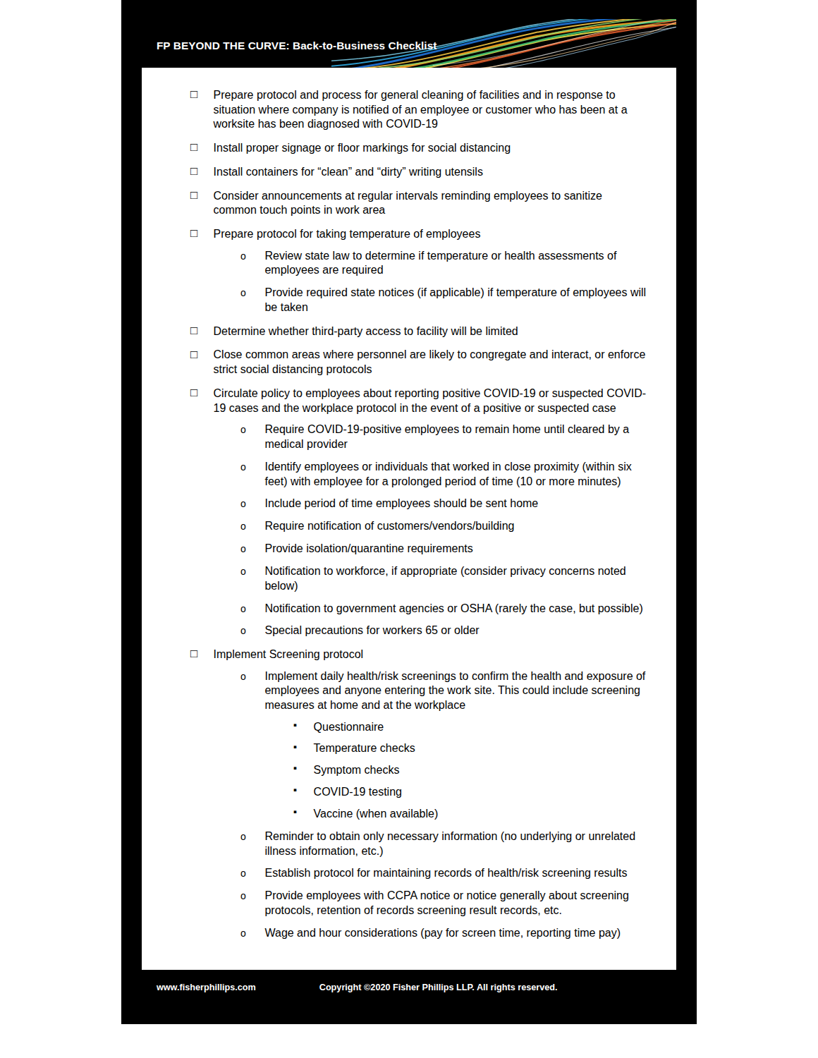FP BEYOND THE CURVE: Back-to-Business Checklist
Prepare protocol and process for general cleaning of facilities and in response to situation where company is notified of an employee or customer who has been at a worksite has been diagnosed with COVID-19
Install proper signage or floor markings for social distancing
Install containers for “clean” and “dirty” writing utensils
Consider announcements at regular intervals reminding employees to sanitize common touch points in work area
Prepare protocol for taking temperature of employees
Review state law to determine if temperature or health assessments of employees are required
Provide required state notices (if applicable) if temperature of employees will be taken
Determine whether third-party access to facility will be limited
Close common areas where personnel are likely to congregate and interact, or enforce strict social distancing protocols
Circulate policy to employees about reporting positive COVID-19 or suspected COVID-19 cases and the workplace protocol in the event of a positive or suspected case
Require COVID-19-positive employees to remain home until cleared by a medical provider
Identify employees or individuals that worked in close proximity (within six feet) with employee for a prolonged period of time (10 or more minutes)
Include period of time employees should be sent home
Require notification of customers/vendors/building
Provide isolation/quarantine requirements
Notification to workforce, if appropriate (consider privacy concerns noted below)
Notification to government agencies or OSHA (rarely the case, but possible)
Special precautions for workers 65 or older
Implement Screening protocol
Implement daily health/risk screenings to confirm the health and exposure of employees and anyone entering the work site. This could include screening measures at home and at the workplace
Questionnaire
Temperature checks
Symptom checks
COVID-19 testing
Vaccine (when available)
Reminder to obtain only necessary information (no underlying or unrelated illness information, etc.)
Establish protocol for maintaining records of health/risk screening results
Provide employees with CCPA notice or notice generally about screening protocols, retention of records screening result records, etc.
Wage and hour considerations (pay for screen time, reporting time pay)
www.fisherphillips.com
Copyright ©2020 Fisher Phillips LLP. All rights reserved.